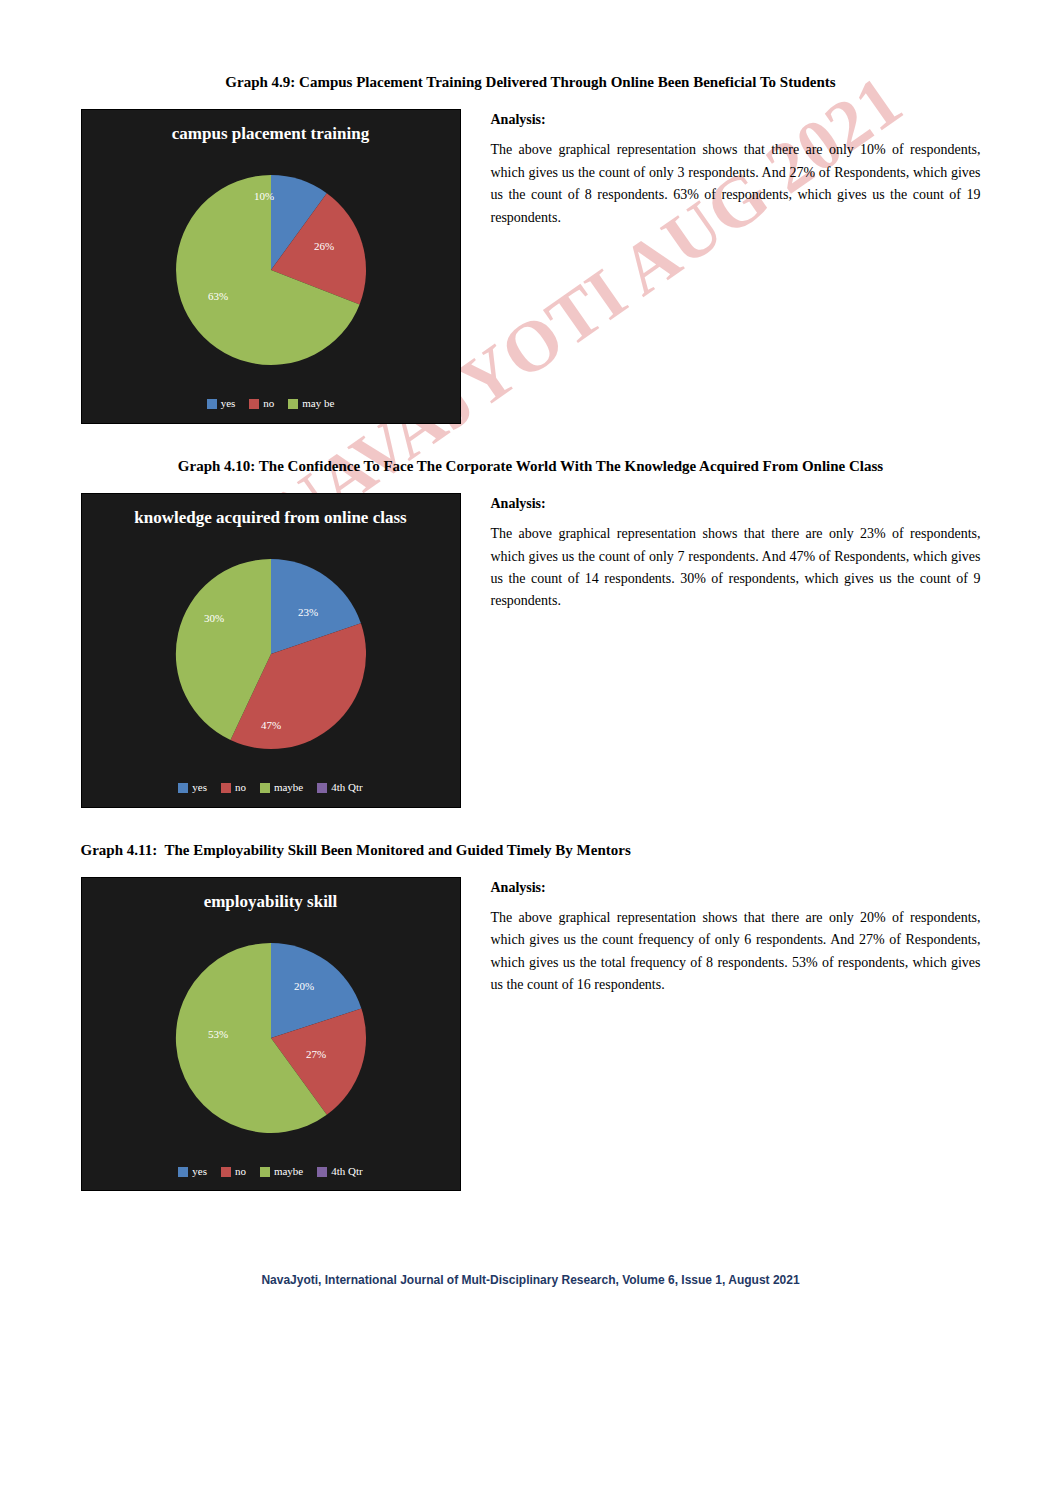NAVAJYOTI AUG 2021
Graph 4.9: Campus Placement Training Delivered Through Online Been Beneficial To Students
campus placement training
10% 26% 63%
yes no may be
Analysis:
The above graphical representation shows that there are only 10% of respondents, which gives us the count of only 3 respondents. And 27% of Respondents, which gives us the count of 8 respondents. 63% of respondents, which gives us the count of 19 respondents.
Graph 4.10: The Confidence To Face The Corporate World With The Knowledge Acquired From Online Class
knowledge acquired from online class
23% 47% 30%
yes no maybe 4th Qtr
Analysis:
The above graphical representation shows that there are only 23% of respondents, which gives us the count of only 7 respondents. And 47% of Respondents, which gives us the count of 14 respondents. 30% of respondents, which gives us the count of 9 respondents.
Graph 4.11: The Employability Skill Been Monitored and Guided Timely By Mentors
employability skill
20% 27% 53%
yes no maybe 4th Qtr
Analysis:
The above graphical representation shows that there are only 20% of respondents, which gives us the count frequency of only 6 respondents. And 27% of Respondents, which gives us the total frequency of 8 respondents. 53% of respondents, which gives us the count of 16 respondents.
NavaJyoti, International Journal of Mult-Disciplinary Research, Volume 6, Issue 1, August 2021